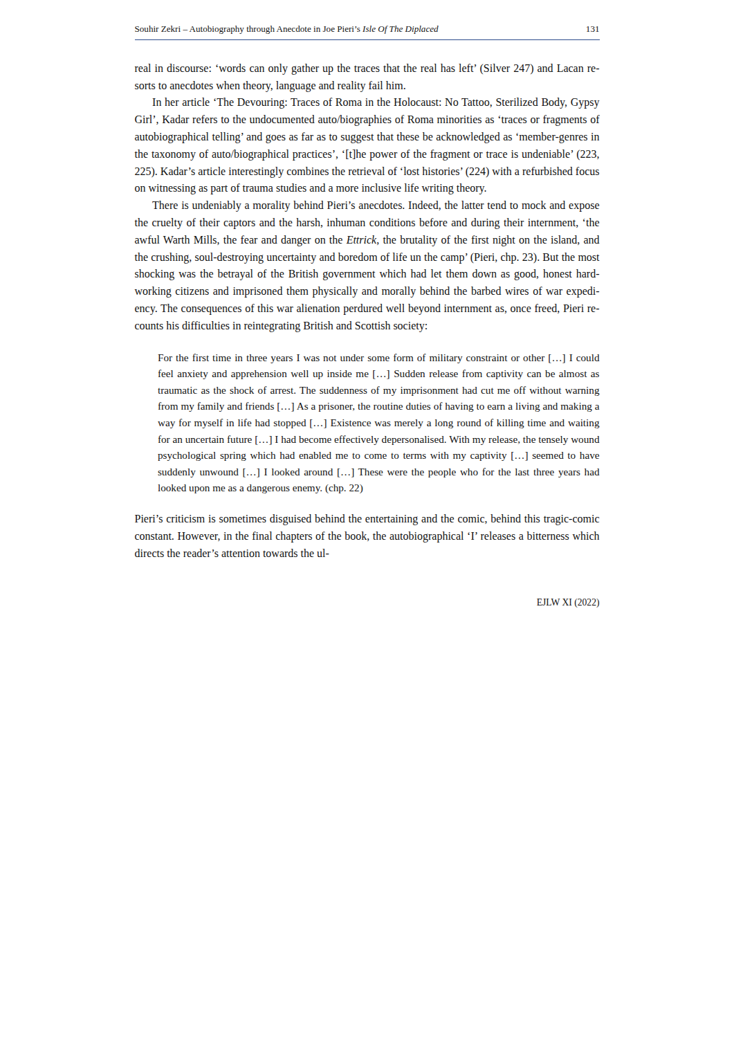Souhir Zekri – Autobiography through Anecdote in Joe Pieri’s Isle Of The Diplaced 131
real in discourse: ‘words can only gather up the traces that the real has left’ (Silver 247) and Lacan resorts to anecdotes when theory, language and reality fail him.
In her article ‘The Devouring: Traces of Roma in the Holocaust: No Tattoo, Sterilized Body, Gypsy Girl’, Kadar refers to the undocumented auto/biographies of Roma minorities as ‘traces or fragments of autobiographical telling’ and goes as far as to suggest that these be acknowledged as ‘member-genres in the taxonomy of auto/biographical practices’, ‘[t]he power of the fragment or trace is undeniable’ (223, 225). Kadar’s article interestingly combines the retrieval of ‘lost histories’ (224) with a refurbished focus on witnessing as part of trauma studies and a more inclusive life writing theory.
There is undeniably a morality behind Pieri’s anecdotes. Indeed, the latter tend to mock and expose the cruelty of their captors and the harsh, inhuman conditions before and during their internment, ‘the awful Warth Mills, the fear and danger on the Ettrick, the brutality of the first night on the island, and the crushing, soul-destroying uncertainty and boredom of life un the camp’ (Pieri, chp. 23). But the most shocking was the betrayal of the British government which had let them down as good, honest hard-working citizens and imprisoned them physically and morally behind the barbed wires of war expediency. The consequences of this war alienation perdured well beyond internment as, once freed, Pieri recounts his difficulties in reintegrating British and Scottish society:
For the first time in three years I was not under some form of military constraint or other […] I could feel anxiety and apprehension well up inside me […] Sudden release from captivity can be almost as traumatic as the shock of arrest. The suddenness of my imprisonment had cut me off without warning from my family and friends […] As a prisoner, the routine duties of having to earn a living and making a way for myself in life had stopped […] Existence was merely a long round of killing time and waiting for an uncertain future […] I had become effectively depersonalised. With my release, the tensely wound psychological spring which had enabled me to come to terms with my captivity […] seemed to have suddenly unwound […] I looked around […] These were the people who for the last three years had looked upon me as a dangerous enemy. (chp. 22)
Pieri’s criticism is sometimes disguised behind the entertaining and the comic, behind this tragic-comic constant. However, in the final chapters of the book, the autobiographical ‘I’ releases a bitterness which directs the reader’s attention towards the ul-
EJLW XI (2022)